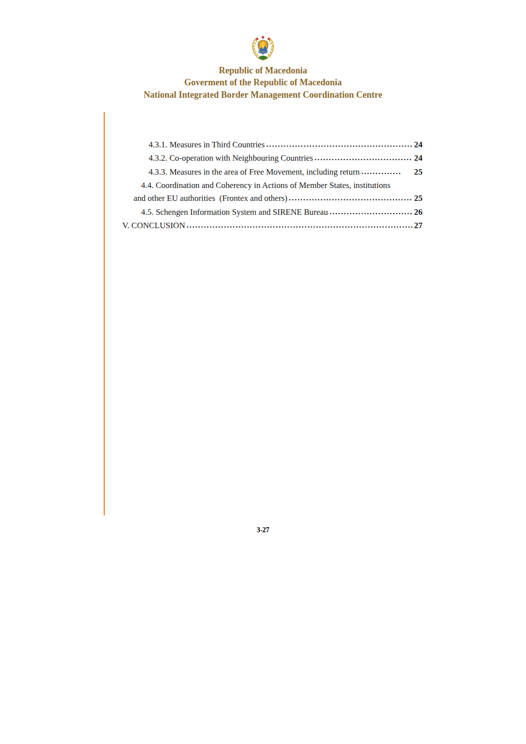Republic of Macedonia
Goverment of the Republic of Macedonia
National Integrated Border Management Coordination Centre
4.3.1. Measures in Third Countries ..................................................................... 24
4.3.2. Co-operation with Neighbouring Countries ....................................... 24
4.3.3. Measures in the area of Free Movement, including return .............. 25
4.4. Coordination and Coherency in Actions of Member States, institutions
and other EU authorities (Frontex and others) ................................................ 25
4.5. Schengen Information System and SIRENE Bureau ............................... 26
V. CONCLUSION ....................................................................................................... 27
3-27